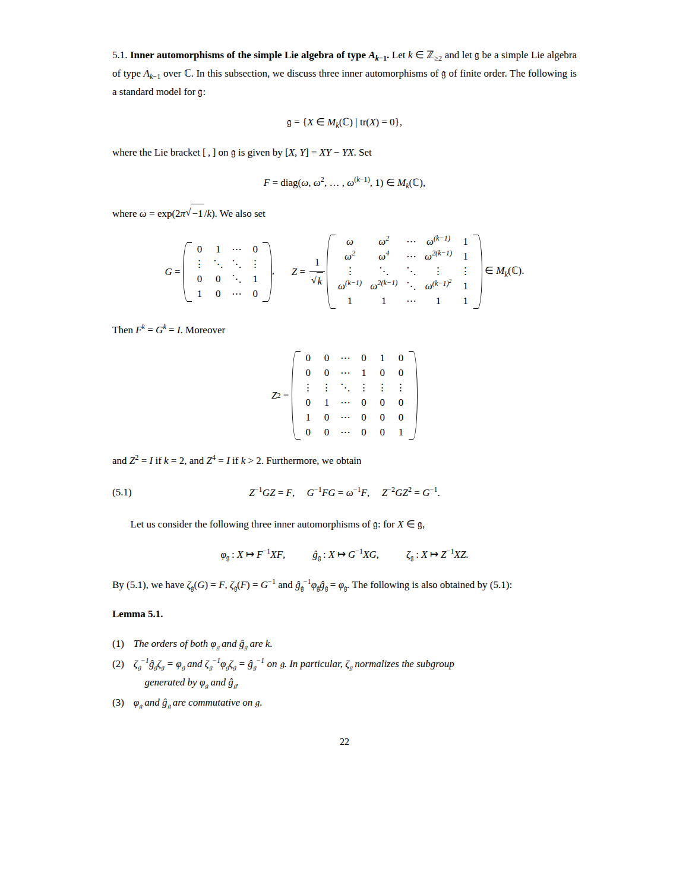5.1. Inner automorphisms of the simple Lie algebra of type Ak−1. Let k ∈ ℤ≥2 and let 𝔤 be a simple Lie algebra of type Ak−1 over ℂ. In this subsection, we discuss three inner automorphisms of 𝔤 of finite order. The following is a standard model for 𝔤:
𝔤 = {X ∈ Mk(ℂ) | tr(X) = 0},
where the Lie bracket [ , ] on 𝔤 is given by [X, Y] = XY − YX. Set
F = diag(ω, ω2, … , ω(k−1), 1) ∈ Mk(ℂ),
where ω = exp(2π−1/k). We also set
G =
| 0 | 1 | ⋯ | 0 |
| ⋮ | ⋱ | ⋱ | ⋮ |
| 0 | 0 | ⋱ | 1 |
| 1 | 0 | ⋯ | 0 |
, Z = 1 k
| ω | ω 2 | ⋯ | ω ( k −1) | 1 |
| ω 2 | ω 4 | ⋯ | ω 2( k −1) | 1 |
| ⋮ | ⋱ | ⋱ | ⋮ | ⋮ |
| ω ( k −1) | ω 2( k −1) | ⋱ | ω ( k −1) 2 | 1 |
| 1 | 1 | ⋯ | 1 | 1 |
∈ Mk(ℂ).
Then Fk = Gk = I. Moreover
Z2 =
| 0 | 0 | ⋯ | 0 | 1 | 0 |
| 0 | 0 | ⋯ | 1 | 0 | 0 |
| ⋮ | ⋮ | ⋱ | ⋮ | ⋮ | ⋮ |
| 0 | 1 | ⋯ | 0 | 0 | 0 |
| 1 | 0 | ⋯ | 0 | 0 | 0 |
| 0 | 0 | ⋯ | 0 | 0 | 1 |
and Z2 = I if k = 2, and Z4 = I if k > 2. Furthermore, we obtain
(5.1) Z−1GZ = F, G−1FG = ω−1F, Z−2GZ2 = G−1.
Let us consider the following three inner automorphisms of 𝔤: for X ∈ 𝔤,
φ𝔤 : X ↦ F−1XF, ĝ𝔤 : X ↦ G−1XG, ζ𝔤 : X ↦ Z−1XZ.
By (5.1), we have ζ𝔤(G) = F, ζ𝔤(F) = G−1 and ĝ𝔤−1φ𝔤ĝ𝔤 = φ𝔤. The following is also obtained by (5.1):
Lemma 5.1.
(1) The orders of both φ𝔤 and ĝ𝔤 are k.
(2) ζ𝔤−1ĝ𝔤ζ𝔤 = φ𝔤 and ζ𝔤−1φ𝔤ζ𝔤 = ĝ𝔤−1 on 𝔤. In particular, ζ𝔤 normalizes the subgroup generated by φ𝔤 and ĝ𝔤.
(3) φ𝔤 and ĝ𝔤 are commutative on 𝔤.
22